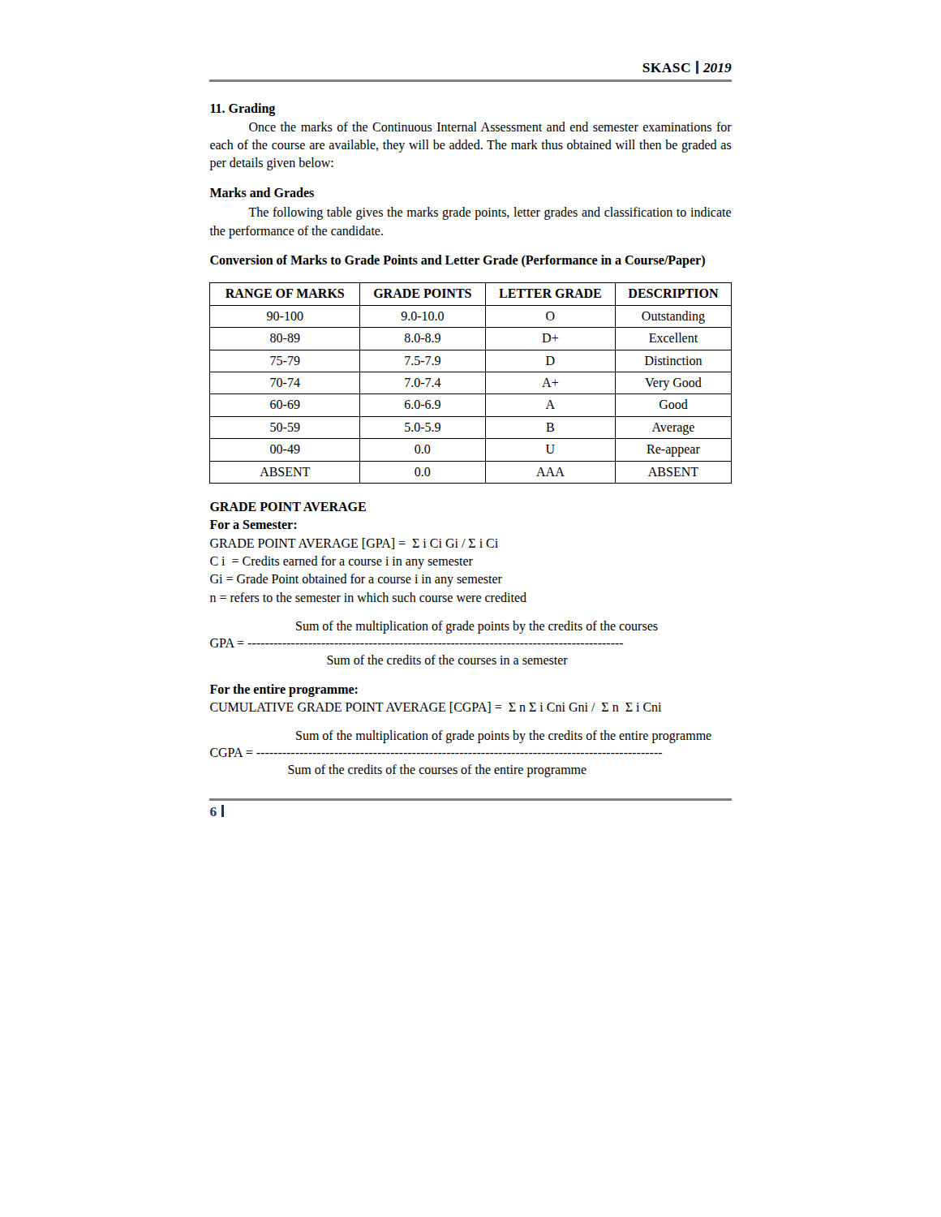SKASC 2019
11. Grading
Once the marks of the Continuous Internal Assessment and end semester examinations for each of the course are available, they will be added. The mark thus obtained will then be graded as per details given below:
Marks and Grades
The following table gives the marks grade points, letter grades and classification to indicate the performance of the candidate.
Conversion of Marks to Grade Points and Letter Grade (Performance in a Course/Paper)
| RANGE OF MARKS | GRADE POINTS | LETTER GRADE | DESCRIPTION |
| --- | --- | --- | --- |
| 90-100 | 9.0-10.0 | O | Outstanding |
| 80-89 | 8.0-8.9 | D+ | Excellent |
| 75-79 | 7.5-7.9 | D | Distinction |
| 70-74 | 7.0-7.4 | A+ | Very Good |
| 60-69 | 6.0-6.9 | A | Good |
| 50-59 | 5.0-5.9 | B | Average |
| 00-49 | 0.0 | U | Re-appear |
| ABSENT | 0.0 | AAA | ABSENT |
GRADE POINT AVERAGE
For a Semester:
GRADE POINT AVERAGE [GPA] = Σ i Ci Gi / Σ i Ci
C i = Credits earned for a course i in any semester
Gi = Grade Point obtained for a course i in any semester
n = refers to the semester in which such course were credited
Sum of the multiplication of grade points by the credits of the courses GPA = --------------------------------------------------------------------------------------- Sum of the credits of the courses in a semester
For the entire programme:
CUMULATIVE GRADE POINT AVERAGE [CGPA] = Σ n Σ i Cni Gni / Σ n Σ i Cni
Sum of the multiplication of grade points by the credits of the entire programme CGPA = ---------------------------------------------------------------------------------------------- Sum of the credits of the courses of the entire programme
6